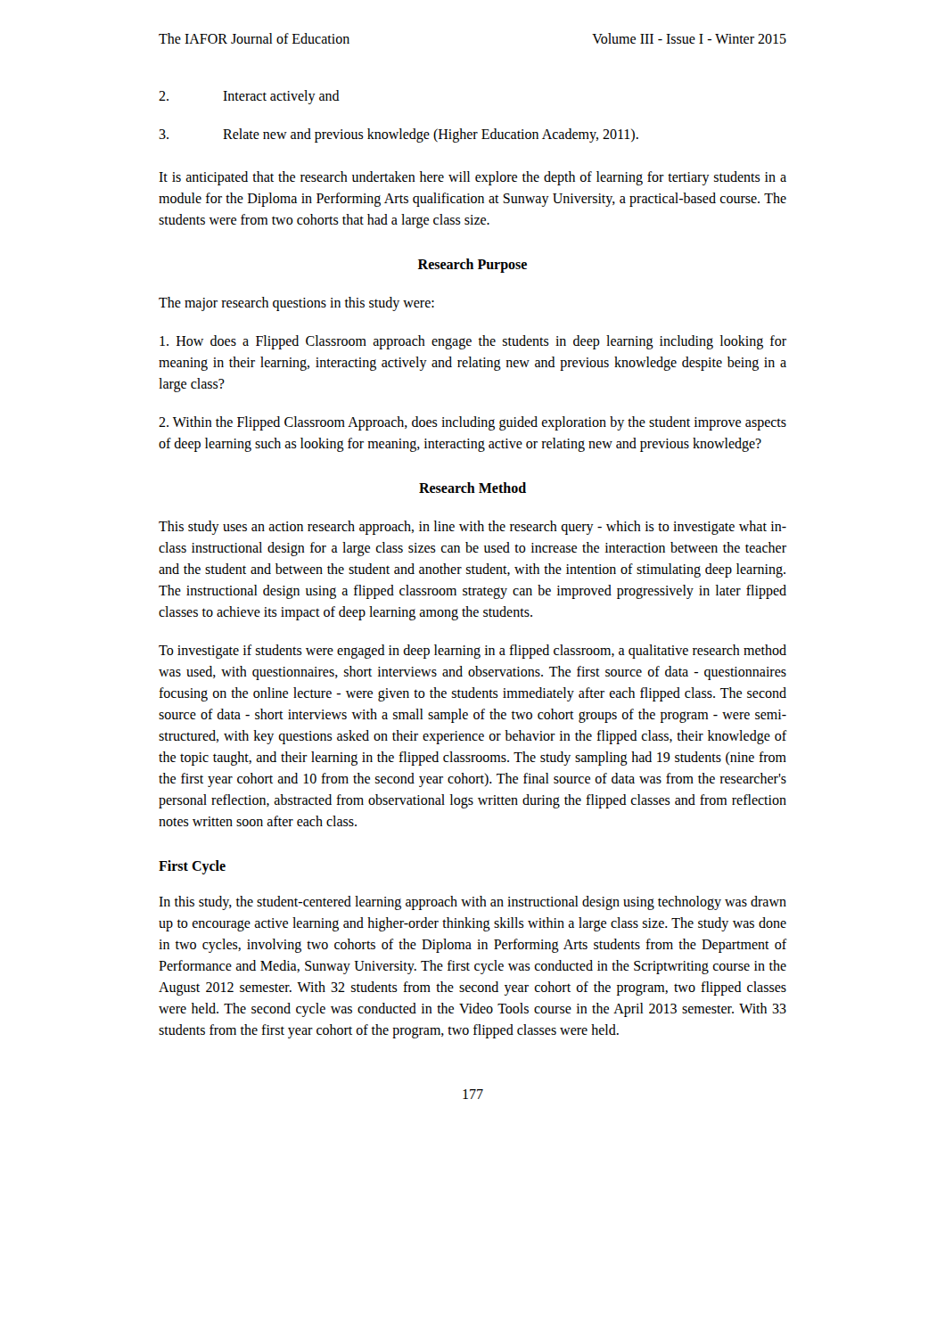The IAFOR Journal of Education
Volume III - Issue I - Winter 2015
2. Interact actively and
3. Relate new and previous knowledge (Higher Education Academy, 2011).
It is anticipated that the research undertaken here will explore the depth of learning for tertiary students in a module for the Diploma in Performing Arts qualification at Sunway University, a practical-based course. The students were from two cohorts that had a large class size.
Research Purpose
The major research questions in this study were:
1. How does a Flipped Classroom approach engage the students in deep learning including looking for meaning in their learning, interacting actively and relating new and previous knowledge despite being in a large class?
2. Within the Flipped Classroom Approach, does including guided exploration by the student improve aspects of deep learning such as looking for meaning, interacting active or relating new and previous knowledge?
Research Method
This study uses an action research approach, in line with the research query - which is to investigate what in-class instructional design for a large class sizes can be used to increase the interaction between the teacher and the student and between the student and another student, with the intention of stimulating deep learning. The instructional design using a flipped classroom strategy can be improved progressively in later flipped classes to achieve its impact of deep learning among the students.
To investigate if students were engaged in deep learning in a flipped classroom, a qualitative research method was used, with questionnaires, short interviews and observations. The first source of data - questionnaires focusing on the online lecture - were given to the students immediately after each flipped class. The second source of data - short interviews with a small sample of the two cohort groups of the program - were semi-structured, with key questions asked on their experience or behavior in the flipped class, their knowledge of the topic taught, and their learning in the flipped classrooms. The study sampling had 19 students (nine from the first year cohort and 10 from the second year cohort). The final source of data was from the researcher's personal reflection, abstracted from observational logs written during the flipped classes and from reflection notes written soon after each class.
First Cycle
In this study, the student-centered learning approach with an instructional design using technology was drawn up to encourage active learning and higher-order thinking skills within a large class size. The study was done in two cycles, involving two cohorts of the Diploma in Performing Arts students from the Department of Performance and Media, Sunway University. The first cycle was conducted in the Scriptwriting course in the August 2012 semester. With 32 students from the second year cohort of the program, two flipped classes were held. The second cycle was conducted in the Video Tools course in the April 2013 semester. With 33 students from the first year cohort of the program, two flipped classes were held.
177